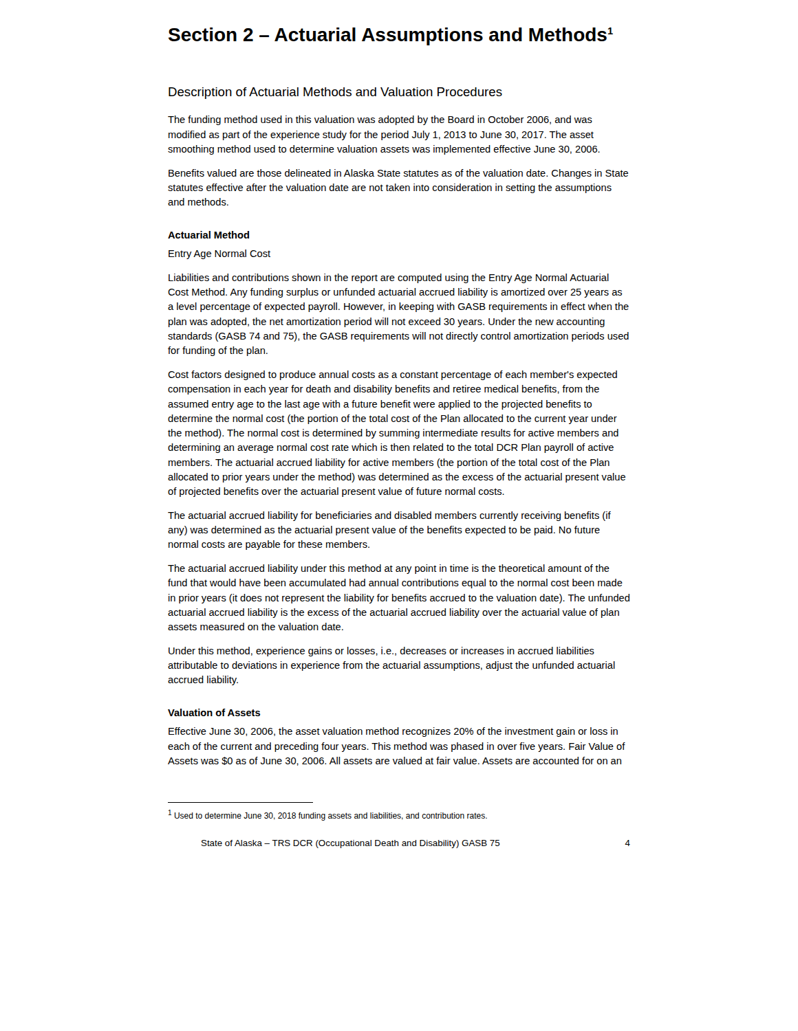Section 2 – Actuarial Assumptions and Methods1
Description of Actuarial Methods and Valuation Procedures
The funding method used in this valuation was adopted by the Board in October 2006, and was modified as part of the experience study for the period July 1, 2013 to June 30, 2017. The asset smoothing method used to determine valuation assets was implemented effective June 30, 2006.
Benefits valued are those delineated in Alaska State statutes as of the valuation date. Changes in State statutes effective after the valuation date are not taken into consideration in setting the assumptions and methods.
Actuarial Method
Entry Age Normal Cost
Liabilities and contributions shown in the report are computed using the Entry Age Normal Actuarial Cost Method. Any funding surplus or unfunded actuarial accrued liability is amortized over 25 years as a level percentage of expected payroll. However, in keeping with GASB requirements in effect when the plan was adopted, the net amortization period will not exceed 30 years. Under the new accounting standards (GASB 74 and 75), the GASB requirements will not directly control amortization periods used for funding of the plan.
Cost factors designed to produce annual costs as a constant percentage of each member's expected compensation in each year for death and disability benefits and retiree medical benefits, from the assumed entry age to the last age with a future benefit were applied to the projected benefits to determine the normal cost (the portion of the total cost of the Plan allocated to the current year under the method). The normal cost is determined by summing intermediate results for active members and determining an average normal cost rate which is then related to the total DCR Plan payroll of active members. The actuarial accrued liability for active members (the portion of the total cost of the Plan allocated to prior years under the method) was determined as the excess of the actuarial present value of projected benefits over the actuarial present value of future normal costs.
The actuarial accrued liability for beneficiaries and disabled members currently receiving benefits (if any) was determined as the actuarial present value of the benefits expected to be paid. No future normal costs are payable for these members.
The actuarial accrued liability under this method at any point in time is the theoretical amount of the fund that would have been accumulated had annual contributions equal to the normal cost been made in prior years (it does not represent the liability for benefits accrued to the valuation date). The unfunded actuarial accrued liability is the excess of the actuarial accrued liability over the actuarial value of plan assets measured on the valuation date.
Under this method, experience gains or losses, i.e., decreases or increases in accrued liabilities attributable to deviations in experience from the actuarial assumptions, adjust the unfunded actuarial accrued liability.
Valuation of Assets
Effective June 30, 2006, the asset valuation method recognizes 20% of the investment gain or loss in each of the current and preceding four years. This method was phased in over five years. Fair Value of Assets was $0 as of June 30, 2006. All assets are valued at fair value. Assets are accounted for on an
1 Used to determine June 30, 2018 funding assets and liabilities, and contribution rates.
State of Alaska – TRS DCR (Occupational Death and Disability) GASB 75 4